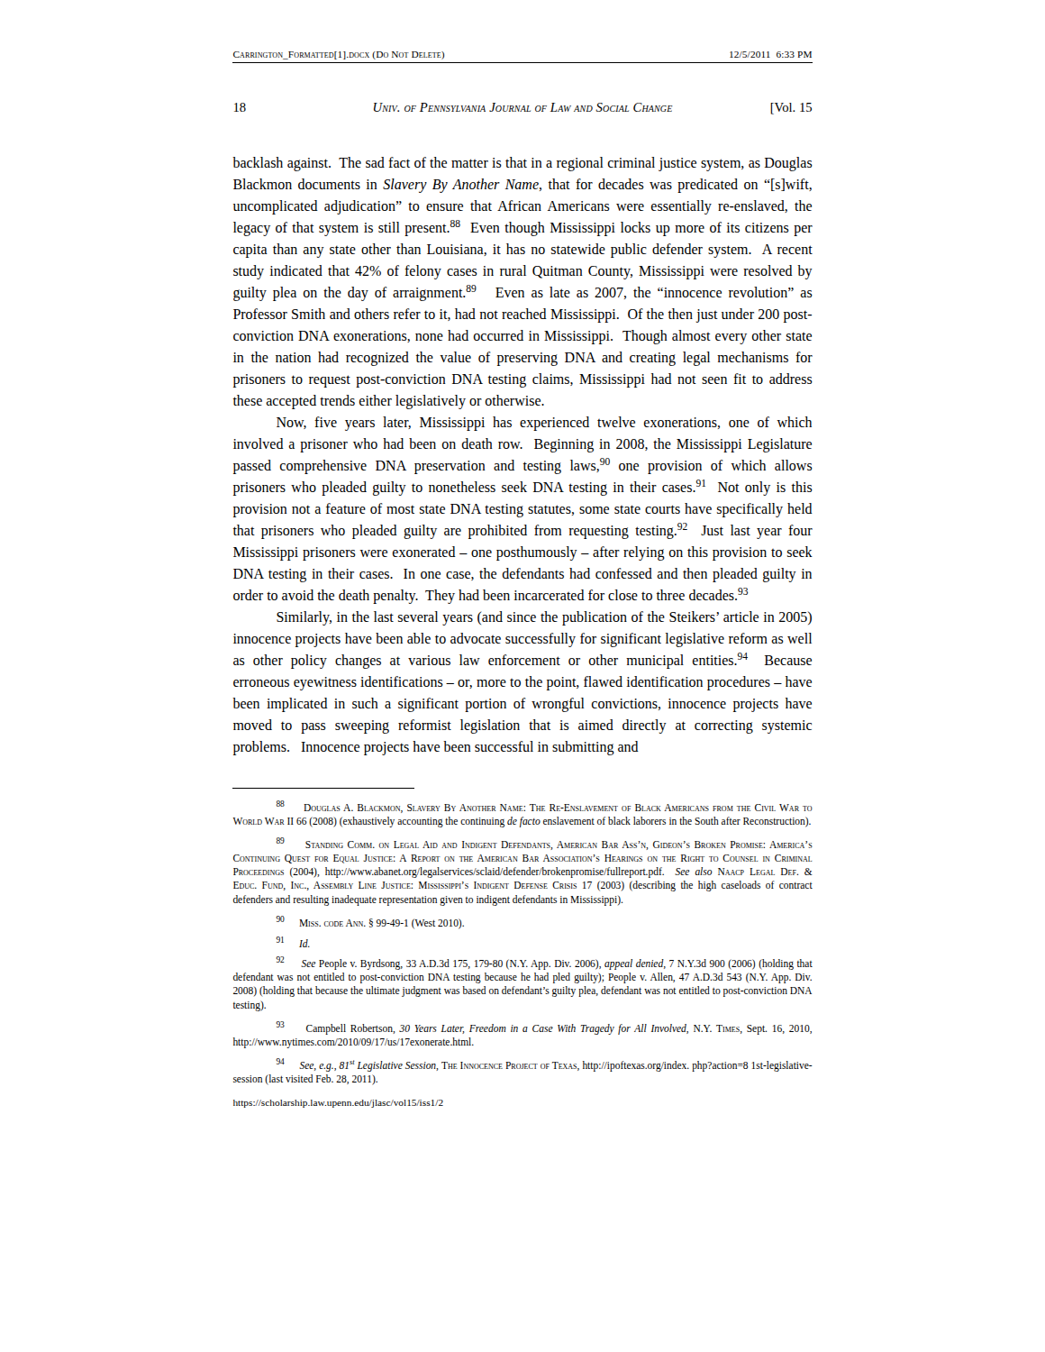Carrington_Formatted[1].docx (Do Not Delete)
12/5/2011 6:33 PM
18
Univ. of Pennsylvania Journal of Law and Social Change
[Vol. 15
backlash against. The sad fact of the matter is that in a regional criminal justice system, as Douglas Blackmon documents in Slavery By Another Name, that for decades was predicated on “[s]wift, uncomplicated adjudication” to ensure that African Americans were essentially re-enslaved, the legacy of that system is still present.88 Even though Mississippi locks up more of its citizens per capita than any state other than Louisiana, it has no statewide public defender system. A recent study indicated that 42% of felony cases in rural Quitman County, Mississippi were resolved by guilty plea on the day of arraignment.89 Even as late as 2007, the “innocence revolution” as Professor Smith and others refer to it, had not reached Mississippi. Of the then just under 200 post-conviction DNA exonerations, none had occurred in Mississippi. Though almost every other state in the nation had recognized the value of preserving DNA and creating legal mechanisms for prisoners to request post-conviction DNA testing claims, Mississippi had not seen fit to address these accepted trends either legislatively or otherwise.
Now, five years later, Mississippi has experienced twelve exonerations, one of which involved a prisoner who had been on death row. Beginning in 2008, the Mississippi Legislature passed comprehensive DNA preservation and testing laws,90 one provision of which allows prisoners who pleaded guilty to nonetheless seek DNA testing in their cases.91 Not only is this provision not a feature of most state DNA testing statutes, some state courts have specifically held that prisoners who pleaded guilty are prohibited from requesting testing.92 Just last year four Mississippi prisoners were exonerated – one posthumously – after relying on this provision to seek DNA testing in their cases. In one case, the defendants had confessed and then pleaded guilty in order to avoid the death penalty. They had been incarcerated for close to three decades.93
Similarly, in the last several years (and since the publication of the Steikers’ article in 2005) innocence projects have been able to advocate successfully for significant legislative reform as well as other policy changes at various law enforcement or other municipal entities.94 Because erroneous eyewitness identifications – or, more to the point, flawed identification procedures – have been implicated in such a significant portion of wrongful convictions, innocence projects have moved to pass sweeping reformist legislation that is aimed directly at correcting systemic problems. Innocence projects have been successful in submitting and
88 Douglas A. Blackmon, Slavery By Another Name: The Re-Enslavement of Black Americans from the Civil War to World War II 66 (2008) (exhaustively accounting the continuing de facto enslavement of black laborers in the South after Reconstruction).
89 Standing Comm. on Legal Aid and Indigent Defendants, American Bar Ass’n, Gideon’s Broken Promise: America’s Continuing Quest for Equal Justice: A Report on the American Bar Association’s Hearings on the Right to Counsel in Criminal Proceedings (2004), http://www.abanet.org/legalservices/sclaid/defender/brokenpromise/fullreport.pdf. See also Naacp Legal Def. & Educ. Fund, Inc., Assembly Line Justice: Mississippi’s Indigent Defense Crisis 17 (2003) (describing the high caseloads of contract defenders and resulting inadequate representation given to indigent defendants in Mississippi).
90 Miss. code Ann. § 99-49-1 (West 2010).
91 Id.
92 See People v. Byrdsong, 33 A.D.3d 175, 179-80 (N.Y. App. Div. 2006), appeal denied, 7 N.Y.3d 900 (2006) (holding that defendant was not entitled to post-conviction DNA testing because he had pled guilty); People v. Allen, 47 A.D.3d 543 (N.Y. App. Div. 2008) (holding that because the ultimate judgment was based on defendant’s guilty plea, defendant was not entitled to post-conviction DNA testing).
93 Campbell Robertson, 30 Years Later, Freedom in a Case With Tragedy for All Involved, N.Y. Times, Sept. 16, 2010, http://www.nytimes.com/2010/09/17/us/17exonerate.html.
94 See, e.g., 81st Legislative Session, The Innocence Project of Texas, http://ipoftexas.org/index. php?action=8 1st-legislative-session (last visited Feb. 28, 2011).
https://scholarship.law.upenn.edu/jlasc/vol15/iss1/2